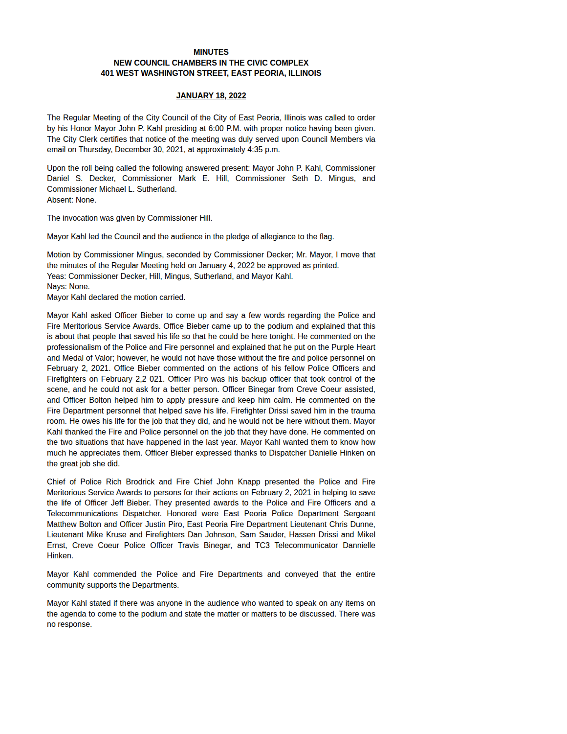MINUTES
NEW COUNCIL CHAMBERS IN THE CIVIC COMPLEX
401 WEST WASHINGTON STREET, EAST PEORIA, ILLINOIS
JANUARY 18, 2022
The Regular Meeting of the City Council of the City of East Peoria, Illinois was called to order by his Honor Mayor John P. Kahl presiding at 6:00 P.M. with proper notice having been given. The City Clerk certifies that notice of the meeting was duly served upon Council Members via email on Thursday, December 30, 2021, at approximately 4:35 p.m.
Upon the roll being called the following answered present: Mayor John P. Kahl, Commissioner Daniel S. Decker, Commissioner Mark E. Hill, Commissioner Seth D. Mingus, and Commissioner Michael L. Sutherland.
Absent: None.
The invocation was given by Commissioner Hill.
Mayor Kahl led the Council and the audience in the pledge of allegiance to the flag.
Motion by Commissioner Mingus, seconded by Commissioner Decker; Mr. Mayor, I move that the minutes of the Regular Meeting held on January 4, 2022 be approved as printed.
Yeas: Commissioner Decker, Hill, Mingus, Sutherland, and Mayor Kahl.
Nays: None.
Mayor Kahl declared the motion carried.
Mayor Kahl asked Officer Bieber to come up and say a few words regarding the Police and Fire Meritorious Service Awards. Office Bieber came up to the podium and explained that this is about that people that saved his life so that he could be here tonight. He commented on the professionalism of the Police and Fire personnel and explained that he put on the Purple Heart and Medal of Valor; however, he would not have those without the fire and police personnel on February 2, 2021. Office Bieber commented on the actions of his fellow Police Officers and Firefighters on February 2,2 021. Officer Piro was his backup officer that took control of the scene, and he could not ask for a better person. Officer Binegar from Creve Coeur assisted, and Officer Bolton helped him to apply pressure and keep him calm. He commented on the Fire Department personnel that helped save his life. Firefighter Drissi saved him in the trauma room. He owes his life for the job that they did, and he would not be here without them. Mayor Kahl thanked the Fire and Police personnel on the job that they have done. He commented on the two situations that have happened in the last year. Mayor Kahl wanted them to know how much he appreciates them. Officer Bieber expressed thanks to Dispatcher Danielle Hinken on the great job she did.
Chief of Police Rich Brodrick and Fire Chief John Knapp presented the Police and Fire Meritorious Service Awards to persons for their actions on February 2, 2021 in helping to save the life of Officer Jeff Bieber. They presented awards to the Police and Fire Officers and a Telecommunications Dispatcher. Honored were East Peoria Police Department Sergeant Matthew Bolton and Officer Justin Piro, East Peoria Fire Department Lieutenant Chris Dunne, Lieutenant Mike Kruse and Firefighters Dan Johnson, Sam Sauder, Hassen Drissi and Mikel Ernst, Creve Coeur Police Officer Travis Binegar, and TC3 Telecommunicator Dannielle Hinken.
Mayor Kahl commended the Police and Fire Departments and conveyed that the entire community supports the Departments.
Mayor Kahl stated if there was anyone in the audience who wanted to speak on any items on the agenda to come to the podium and state the matter or matters to be discussed. There was no response.